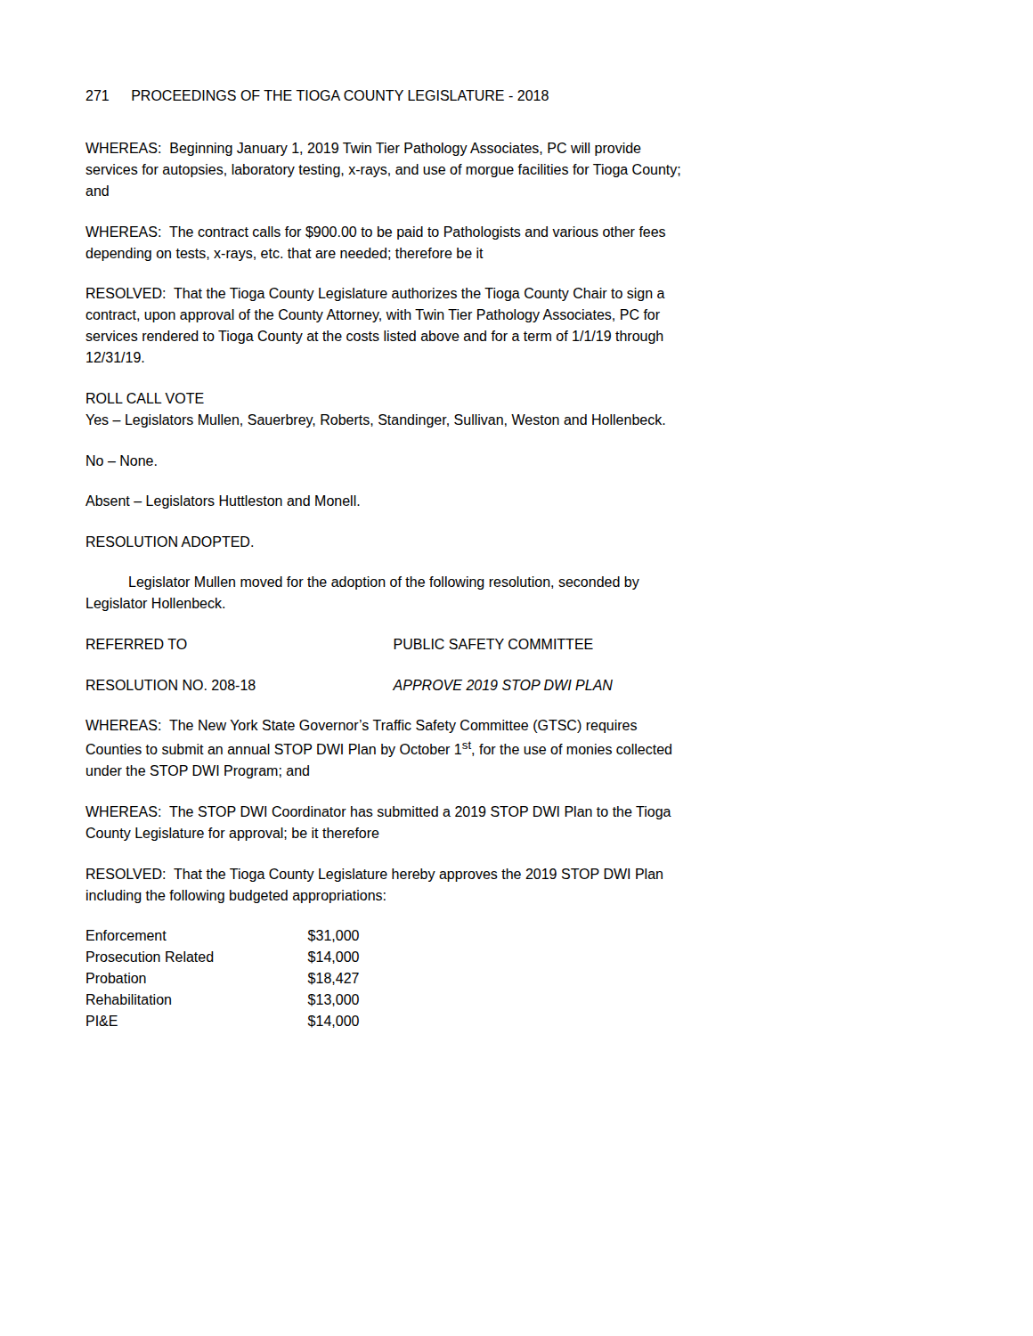271
PROCEEDINGS OF THE TIOGA COUNTY LEGISLATURE - 2018
WHEREAS: Beginning January 1, 2019 Twin Tier Pathology Associates, PC will provide services for autopsies, laboratory testing, x-rays, and use of morgue facilities for Tioga County; and
WHEREAS: The contract calls for $900.00 to be paid to Pathologists and various other fees depending on tests, x-rays, etc. that are needed; therefore be it
RESOLVED: That the Tioga County Legislature authorizes the Tioga County Chair to sign a contract, upon approval of the County Attorney, with Twin Tier Pathology Associates, PC for services rendered to Tioga County at the costs listed above and for a term of 1/1/19 through 12/31/19.
ROLL CALL VOTE
Yes – Legislators Mullen, Sauerbrey, Roberts, Standinger, Sullivan, Weston and Hollenbeck.
No – None.
Absent – Legislators Huttleston and Monell.
RESOLUTION ADOPTED.
Legislator Mullen moved for the adoption of the following resolution, seconded by Legislator Hollenbeck.
REFERRED TO
PUBLIC SAFETY COMMITTEE
RESOLUTION NO. 208-18
APPROVE 2019 STOP DWI PLAN
WHEREAS: The New York State Governor’s Traffic Safety Committee (GTSC) requires Counties to submit an annual STOP DWI Plan by October 1st, for the use of monies collected under the STOP DWI Program; and
WHEREAS: The STOP DWI Coordinator has submitted a 2019 STOP DWI Plan to the Tioga County Legislature for approval; be it therefore
RESOLVED: That the Tioga County Legislature hereby approves the 2019 STOP DWI Plan including the following budgeted appropriations:
| Enforcement | $31,000 |
| Prosecution Related | $14,000 |
| Probation | $18,427 |
| Rehabilitation | $13,000 |
| PI&E | $14,000 |